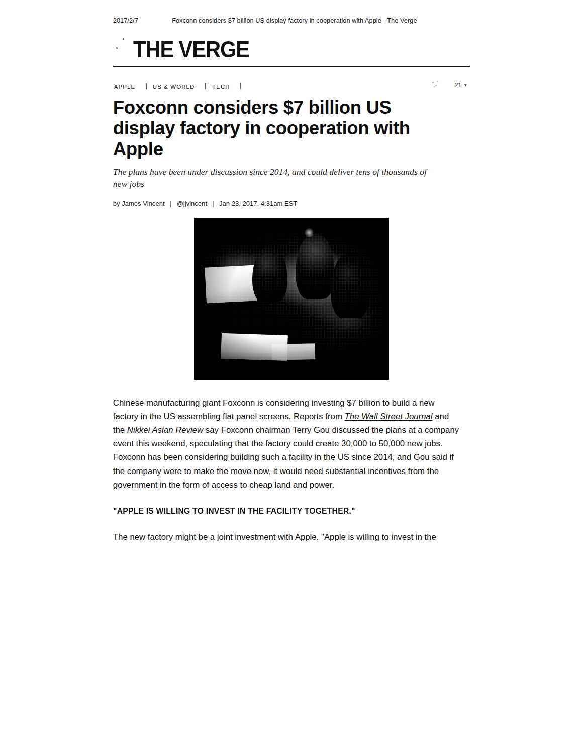2017/2/7
Foxconn considers $7 billion US display factory in cooperation with Apple - The Verge
THE VERGE
APPLE\US & WORLD\TECH\
21 ▸
Foxconn considers $7 billion US display factory in cooperation with Apple
The plans have been under discussion since 2014, and could deliver tens of thousands of new jobs
by James Vincent | @jjvincent | Jan 23, 2017, 4:31am EST
Chinese manufacturing giant Foxconn is considering investing $7 billion to build a new factory in the US assembling flat panel screens. Reports from The Wall Street Journal and the Nikkei Asian Review say Foxconn chairman Terry Gou discussed the plans at a company event this weekend, speculating that the factory could create 30,000 to 50,000 new jobs. Foxconn has been considering building such a facility in the US since 2014, and Gou said if the company were to make the move now, it would need substantial incentives from the government in the form of access to cheap land and power.
"APPLE IS WILLING TO INVEST IN THE FACILITY TOGETHER."
The new factory might be a joint investment with Apple. "Apple is willing to invest in the facility together because they need the [panels] as well," said Gou according to the